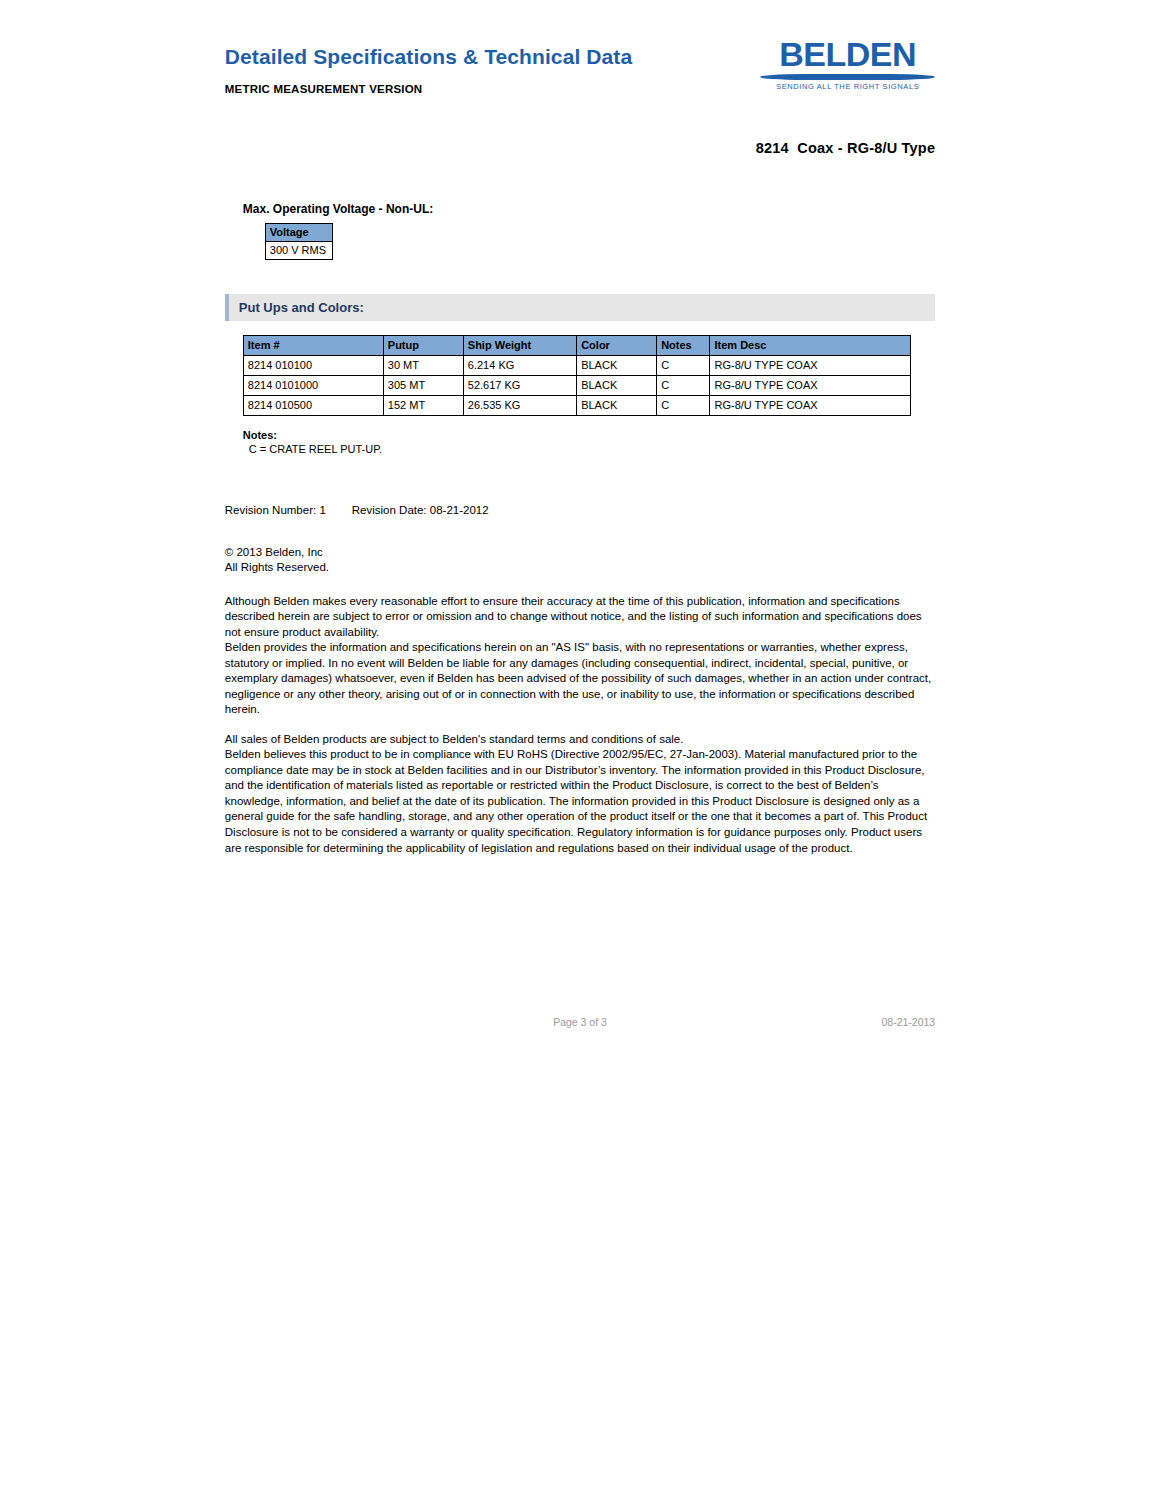Detailed Specifications & Technical Data
METRIC MEASUREMENT VERSION
BELDEN
Sending All The Right Signals
8214 Coax - RG-8/U Type
Max. Operating Voltage - Non-UL:
| Voltage |
| --- |
| 300 V RMS |
Put Ups and Colors:
| Item # | Putup | Ship Weight | Color | Notes | Item Desc |
| --- | --- | --- | --- | --- | --- |
| 8214 010100 | 30 MT | 6.214 KG | BLACK | C | RG-8/U TYPE COAX |
| 8214 0101000 | 305 MT | 52.617 KG | BLACK | C | RG-8/U TYPE COAX |
| 8214 010500 | 152 MT | 26.535 KG | BLACK | C | RG-8/U TYPE COAX |
Notes:
C = CRATE REEL PUT-UP.
Revision Number: 1 Revision Date: 08-21-2012
© 2013 Belden, Inc
All Rights Reserved.
Although Belden makes every reasonable effort to ensure their accuracy at the time of this publication, information and specifications described herein are subject to error or omission and to change without notice, and the listing of such information and specifications does not ensure product availability.
Belden provides the information and specifications herein on an "AS IS" basis, with no representations or warranties, whether express, statutory or implied. In no event will Belden be liable for any damages (including consequential, indirect, incidental, special, punitive, or exemplary damages) whatsoever, even if Belden has been advised of the possibility of such damages, whether in an action under contract, negligence or any other theory, arising out of or in connection with the use, or inability to use, the information or specifications described herein.
All sales of Belden products are subject to Belden's standard terms and conditions of sale.
Belden believes this product to be in compliance with EU RoHS (Directive 2002/95/EC, 27-Jan-2003). Material manufactured prior to the compliance date may be in stock at Belden facilities and in our Distributor’s inventory. The information provided in this Product Disclosure, and the identification of materials listed as reportable or restricted within the Product Disclosure, is correct to the best of Belden’s knowledge, information, and belief at the date of its publication. The information provided in this Product Disclosure is designed only as a general guide for the safe handling, storage, and any other operation of the product itself or the one that it becomes a part of. This Product Disclosure is not to be considered a warranty or quality specification. Regulatory information is for guidance purposes only. Product users are responsible for determining the applicability of legislation and regulations based on their individual usage of the product.
Page 3 of 3
08-21-2013